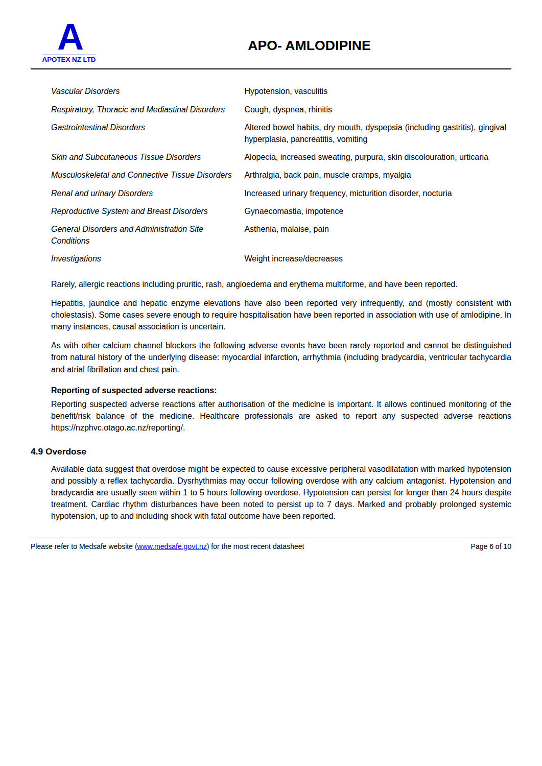A APOTEX NZ LTD
APO- AMLODIPINE
| Vascular Disorders | Hypotension, vasculitis |
| Respiratory, Thoracic and Mediastinal Disorders | Cough, dyspnea, rhinitis |
| Gastrointestinal Disorders | Altered bowel habits, dry mouth, dyspepsia (including gastritis), gingival hyperplasia, pancreatitis, vomiting |
| Skin and Subcutaneous Tissue Disorders | Alopecia, increased sweating, purpura, skin discolouration, urticaria |
| Musculoskeletal and Connective Tissue Disorders | Arthralgia, back pain, muscle cramps, myalgia |
| Renal and urinary Disorders | Increased urinary frequency, micturition disorder, nocturia |
| Reproductive System and Breast Disorders | Gynaecomastia, impotence |
| General Disorders and Administration Site Conditions | Asthenia, malaise, pain |
| Investigations | Weight increase/decreases |
Rarely, allergic reactions including pruritic, rash, angioedema and erythema multiforme, and have been reported.
Hepatitis, jaundice and hepatic enzyme elevations have also been reported very infrequently, and (mostly consistent with cholestasis). Some cases severe enough to require hospitalisation have been reported in association with use of amlodipine. In many instances, causal association is uncertain.
As with other calcium channel blockers the following adverse events have been rarely reported and cannot be distinguished from natural history of the underlying disease: myocardial infarction, arrhythmia (including bradycardia, ventricular tachycardia and atrial fibrillation and chest pain.
Reporting of suspected adverse reactions:
Reporting suspected adverse reactions after authorisation of the medicine is important. It allows continued monitoring of the benefit/risk balance of the medicine. Healthcare professionals are asked to report any suspected adverse reactions https://nzphvc.otago.ac.nz/reporting/.
4.9 Overdose
Available data suggest that overdose might be expected to cause excessive peripheral vasodilatation with marked hypotension and possibly a reflex tachycardia. Dysrhythmias may occur following overdose with any calcium antagonist. Hypotension and bradycardia are usually seen within 1 to 5 hours following overdose. Hypotension can persist for longer than 24 hours despite treatment. Cardiac rhythm disturbances have been noted to persist up to 7 days. Marked and probably prolonged systemic hypotension, up to and including shock with fatal outcome have been reported.
Please refer to Medsafe website (www.medsafe.govt.nz) for the most recent datasheet Page 6 of 10